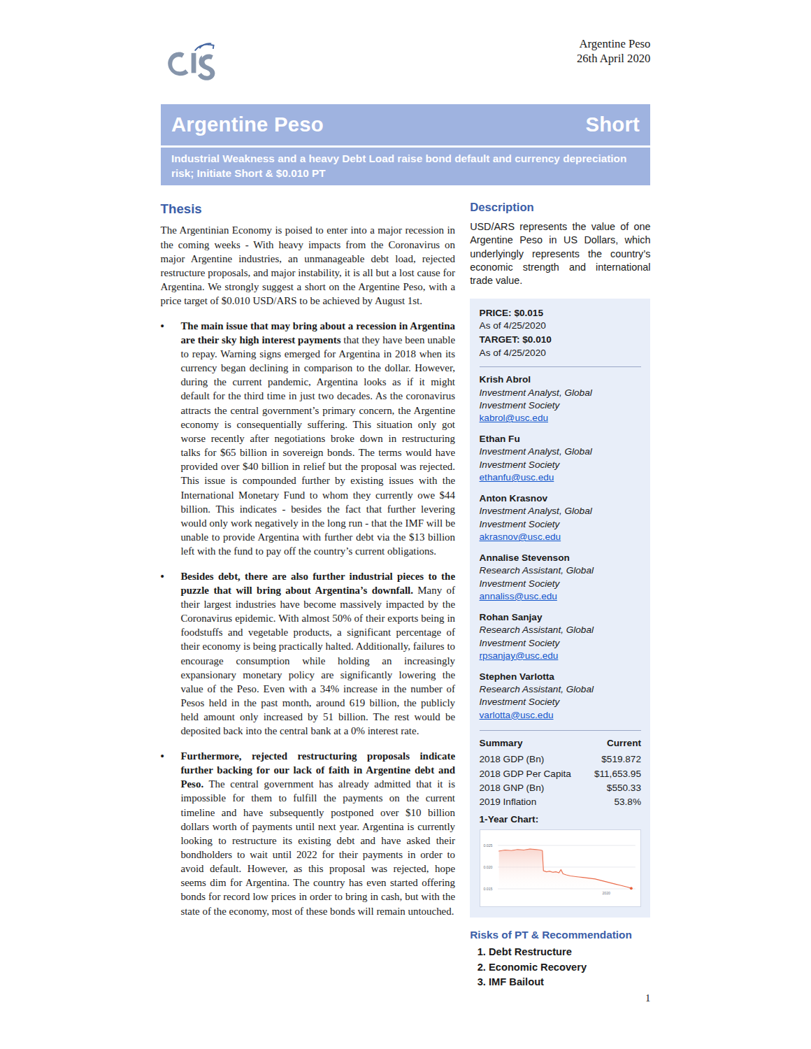Argentine Peso
26th April 2020
Argentine Peso Short
Industrial Weakness and a heavy Debt Load raise bond default and currency depreciation risk; Initiate Short & $0.010 PT
Thesis
The Argentinian Economy is poised to enter into a major recession in the coming weeks - With heavy impacts from the Coronavirus on major Argentine industries, an unmanageable debt load, rejected restructure proposals, and major instability, it is all but a lost cause for Argentina. We strongly suggest a short on the Argentine Peso, with a price target of $0.010 USD/ARS to be achieved by August 1st.
•
The main issue that may bring about a recession in Argentina are their sky high interest payments that they have been unable to repay. Warning signs emerged for Argentina in 2018 when its currency began declining in comparison to the dollar. However, during the current pandemic, Argentina looks as if it might default for the third time in just two decades. As the coronavirus attracts the central government’s primary concern, the Argentine economy is consequentially suffering. This situation only got worse recently after negotiations broke down in restructuring talks for $65 billion in sovereign bonds. The terms would have provided over $40 billion in relief but the proposal was rejected. This issue is compounded further by existing issues with the International Monetary Fund to whom they currently owe $44 billion. This indicates - besides the fact that further levering would only work negatively in the long run - that the IMF will be unable to provide Argentina with further debt via the $13 billion left with the fund to pay off the country’s current obligations.
•
Besides debt, there are also further industrial pieces to the puzzle that will bring about Argentina’s downfall. Many of their largest industries have become massively impacted by the Coronavirus epidemic. With almost 50% of their exports being in foodstuffs and vegetable products, a significant percentage of their economy is being practically halted. Additionally, failures to encourage consumption while holding an increasingly expansionary monetary policy are significantly lowering the value of the Peso. Even with a 34% increase in the number of Pesos held in the past month, around 619 billion, the publicly held amount only increased by 51 billion. The rest would be deposited back into the central bank at a 0% interest rate.
•
Furthermore, rejected restructuring proposals indicate further backing for our lack of faith in Argentine debt and Peso. The central government has already admitted that it is impossible for them to fulfill the payments on the current timeline and have subsequently postponed over $10 billion dollars worth of payments until next year. Argentina is currently looking to restructure its existing debt and have asked their bondholders to wait until 2022 for their payments in order to avoid default. However, as this proposal was rejected, hope seems dim for Argentina. The country has even started offering bonds for record low prices in order to bring in cash, but with the state of the economy, most of these bonds will remain untouched.
Description
USD/ARS represents the value of one Argentine Peso in US Dollars, which underlyingly represents the country’s economic strength and international trade value.
PRICE: $0.015
As of 4/25/2020
TARGET: $0.010
As of 4/25/2020
Krish Abrol
Investment Analyst, Global Investment Society
kabrol@usc.edu
Ethan Fu
Investment Analyst, Global Investment Society
ethanfu@usc.edu
Anton Krasnov
Investment Analyst, Global Investment Society
akrasnov@usc.edu
Annalise Stevenson
Research Assistant, Global Investment Society
annaliss@usc.edu
Rohan Sanjay
Research Assistant, Global Investment Society
rpsanjay@usc.edu
Stephen Varlotta
Research Assistant, Global Investment Society
varlotta@usc.edu
| Summary | Current |
| --- | --- |
| 2018 GDP (Bn) | $519.872 |
| 2018 GDP Per Capita | $11,653.95 |
| 2018 GNP (Bn) | $550.33 |
| 2019 Inflation | 53.8% |
1-Year Chart:
0.025 0.020 0.015 2020
Risks of PT & Recommendation
Debt Restructure
Economic Recovery
IMF Bailout
1